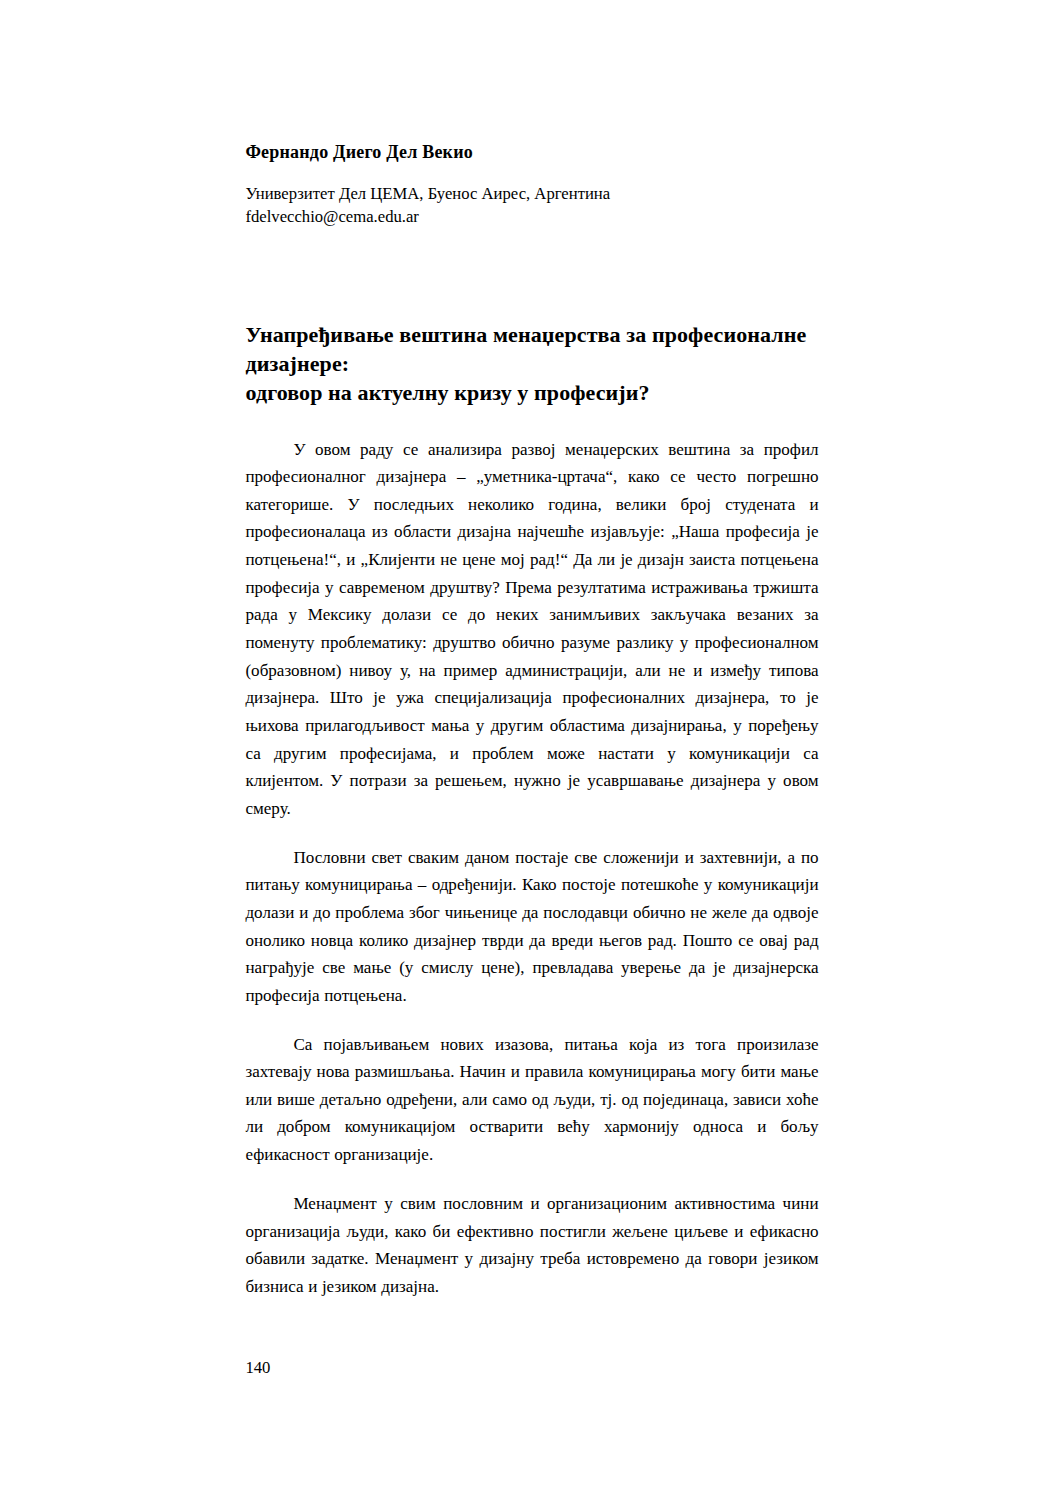Фернандо Диего Дел Векио
Универзитет Дел ЦЕМА, Буенос Аирес, Аргентина
fdelvecchio@cema.edu.ar
Унапређивање вештина менаџерства за професионалне дизајнере:
одговор на актуелну кризу у професији?
У овом раду се анализира развој менаџерских вештина за профил професионалног дизајнера – „уметника-цртача“, како се често погрешно категорише. У последњих неколико година, велики број студената и професионалаца из области дизајна најчешће изјављује: „Наша професија је потцењена!“, и „Клијенти не цене мој рад!“ Да ли је дизајн заиста потцењена професија у савременом друштву? Према резултатима истраживања тржишта рада у Мексику долази се до неких занимљивих закључака везаних за поменуту проблематику: друштво обично разуме разлику у професионалном (образовном) нивоу у, на пример администрацији, али не и између типова дизајнера. Што је ужа специјализација професионалних дизајнера, то је њихова прилагодљивост мања у другим областима дизајнирања, у поређењу са другим професијама, и проблем може настати у комуникацији са клијентом. У потрази за решењем, нужно је усавршавање дизајнера у овом смеру.
Пословни свет сваким даном постаје све сложенији и захтевнији, а по питању комуницирања – одређенији. Како постоје потешкоће у комуникацији долази и до проблема због чињенице да послодавци обично не желе да одвоје онолико новца колико дизајнер тврди да вреди његов рад. Пошто се овај рад награђује све мање (у смислу цене), превладава уверење да је дизајнерска професија потцењена.
Са појављивањем нових изазова, питања која из тога произилазе захтевају нова размишљања. Начин и правила комуницирања могу бити мање или више детаљно одређени, али само од људи, тј. од појединаца, зависи хоће ли добром комуникацијом остварити већу хармонију односа и бољу ефикасност организације.
Менаџмент у свим пословним и организационим активностима чини организација људи, како би ефективно постигли жељене циљеве и ефикасно обавили задатке. Менаџмент у дизајну треба истовремено да говори језиком бизниса и језиком дизајна.
140